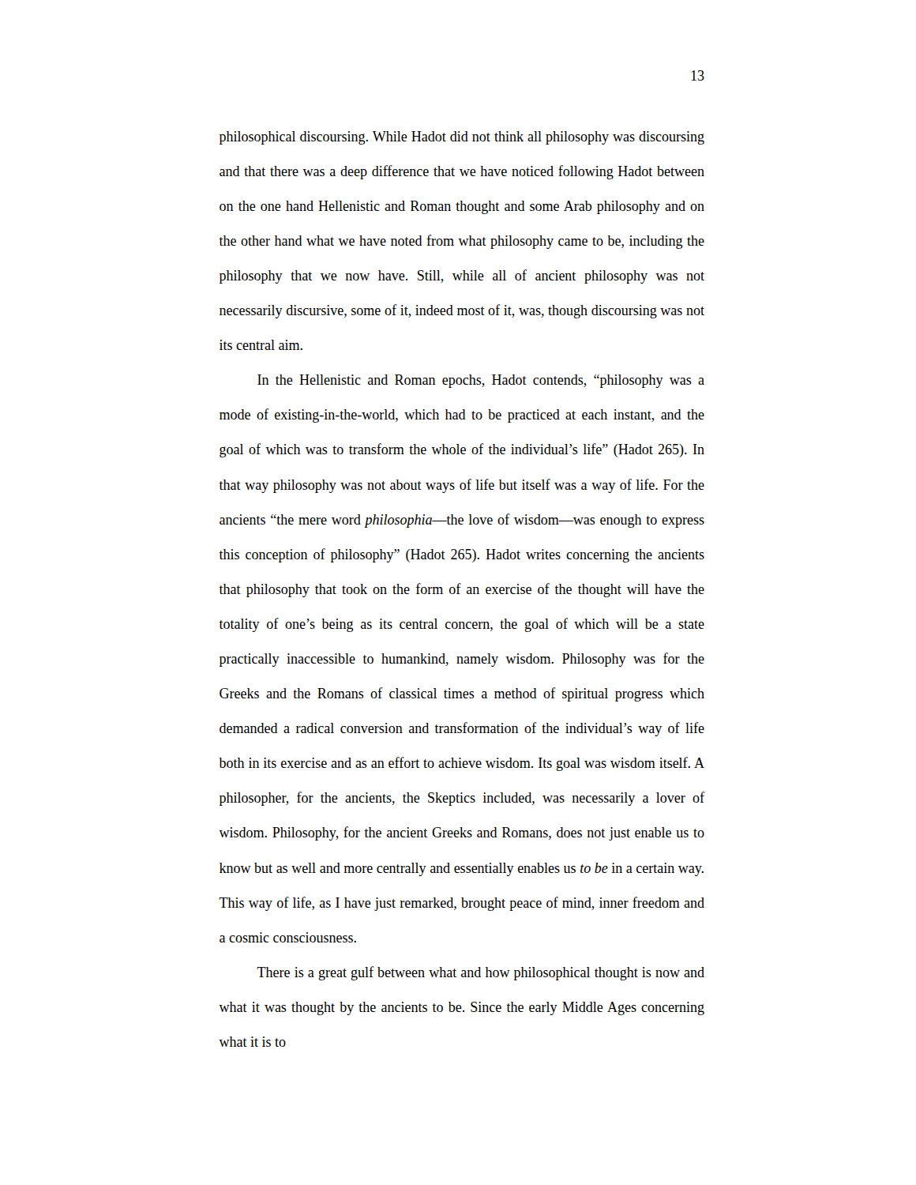13
philosophical discoursing. While Hadot did not think all philosophy was discoursing and that there was a deep difference that we have noticed following Hadot between on the one hand Hellenistic and Roman thought and some Arab philosophy and on the other hand what we have noted from what philosophy came to be, including the philosophy that we now have. Still, while all of ancient philosophy was not necessarily discursive, some of it, indeed most of it, was, though discoursing was not its central aim.
In the Hellenistic and Roman epochs, Hadot contends, “philosophy was a mode of existing-in-the-world, which had to be practiced at each instant, and the goal of which was to transform the whole of the individual’s life” (Hadot 265). In that way philosophy was not about ways of life but itself was a way of life. For the ancients “the mere word philosophia—the love of wisdom—was enough to express this conception of philosophy” (Hadot 265). Hadot writes concerning the ancients that philosophy that took on the form of an exercise of the thought will have the totality of one’s being as its central concern, the goal of which will be a state practically inaccessible to humankind, namely wisdom. Philosophy was for the Greeks and the Romans of classical times a method of spiritual progress which demanded a radical conversion and transformation of the individual’s way of life both in its exercise and as an effort to achieve wisdom. Its goal was wisdom itself. A philosopher, for the ancients, the Skeptics included, was necessarily a lover of wisdom. Philosophy, for the ancient Greeks and Romans, does not just enable us to know but as well and more centrally and essentially enables us to be in a certain way. This way of life, as I have just remarked, brought peace of mind, inner freedom and a cosmic consciousness.
There is a great gulf between what and how philosophical thought is now and what it was thought by the ancients to be. Since the early Middle Ages concerning what it is to